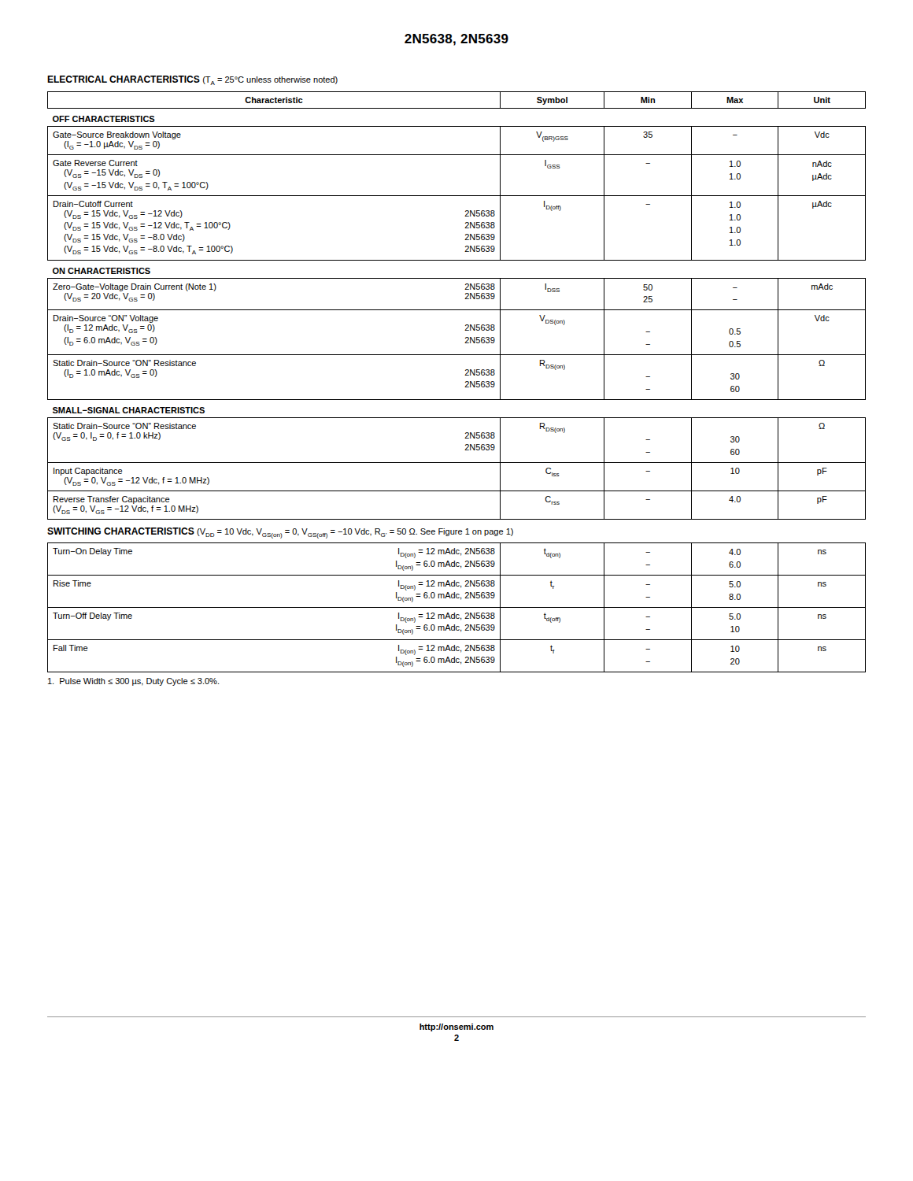2N5638, 2N5639
ELECTRICAL CHARACTERISTICS (TA = 25°C unless otherwise noted)
| Characteristic | Symbol | Min | Max | Unit |
| --- | --- | --- | --- | --- |
| OFF CHARACTERISTICS |
| Gate−Source Breakdown Voltage (I G = −1.0 µAdc, V DS = 0) | V (BR)GSS | 35 | − | Vdc |
| Gate Reverse Current (V GS = −15 Vdc, V DS = 0) (V GS = −15 Vdc, V DS = 0, T A = 100°C) | I GSS | − | 1.0 1.0 | nAdc µAdc |
| Drain−Cutoff Current (V DS = 15 Vdc, V GS = −12 Vdc) 2N5638 (V DS = 15 Vdc, V GS = −12 Vdc, T A = 100°C) 2N5638 (V DS = 15 Vdc, V GS = −8.0 Vdc) 2N5639 (V DS = 15 Vdc, V GS = −8.0 Vdc, T A = 100°C) 2N5639 | I D(off) | − | 1.0 1.0 1.0 1.0 | µAdc |
| ON CHARACTERISTICS |
| Zero−Gate−Voltage Drain Current (Note 1) 2N5638 (V DS = 20 Vdc, V GS = 0) 2N5639 | I DSS | 50 25 | − − | mAdc |
| Drain−Source “ON” Voltage (I D = 12 mAdc, V GS = 0) 2N5638 (I D = 6.0 mAdc, V GS = 0) 2N5639 | V DS(on) | − − | 0.5 0.5 | Vdc |
| Static Drain−Source “ON” Resistance (I D = 1.0 mAdc, V GS = 0) 2N5638 2N5639 | R DS(on) | − − | 30 60 | Ω |
| SMALL−SIGNAL CHARACTERISTICS |
| Static Drain−Source “ON” Resistance (V GS = 0, I D = 0, f = 1.0 kHz) 2N5638 2N5639 | R DS(on) | − − | 30 60 | Ω |
| Input Capacitance (V DS = 0, V GS = −12 Vdc, f = 1.0 MHz) | C iss | − | 10 | pF |
| Reverse Transfer Capacitance (V DS = 0, V GS = −12 Vdc, f = 1.0 MHz) | C rss | − | 4.0 | pF |
SWITCHING CHARACTERISTICS (VDD = 10 Vdc, VGS(on) = 0, VGS(off) = −10 Vdc, RG’ = 50 Ω. See Figure 1 on page 1)
| Turn−On Delay Time I D(on) = 12 mAdc, 2N5638 I D(on) = 6.0 mAdc, 2N5639 | t d(on) | − − | 4.0 6.0 | ns |
| Rise Time I D(on) = 12 mAdc, 2N5638 I D(on) = 6.0 mAdc, 2N5639 | t r | − − | 5.0 8.0 | ns |
| Turn−Off Delay Time I D(on) = 12 mAdc, 2N5638 I D(on) = 6.0 mAdc, 2N5639 | t d(off) | − − | 5.0 10 | ns |
| Fall Time I D(on) = 12 mAdc, 2N5638 I D(on) = 6.0 mAdc, 2N5639 | t f | − − | 10 20 | ns |
1. Pulse Width ≤ 300 µs, Duty Cycle ≤ 3.0%.
http://onsemi.com 2